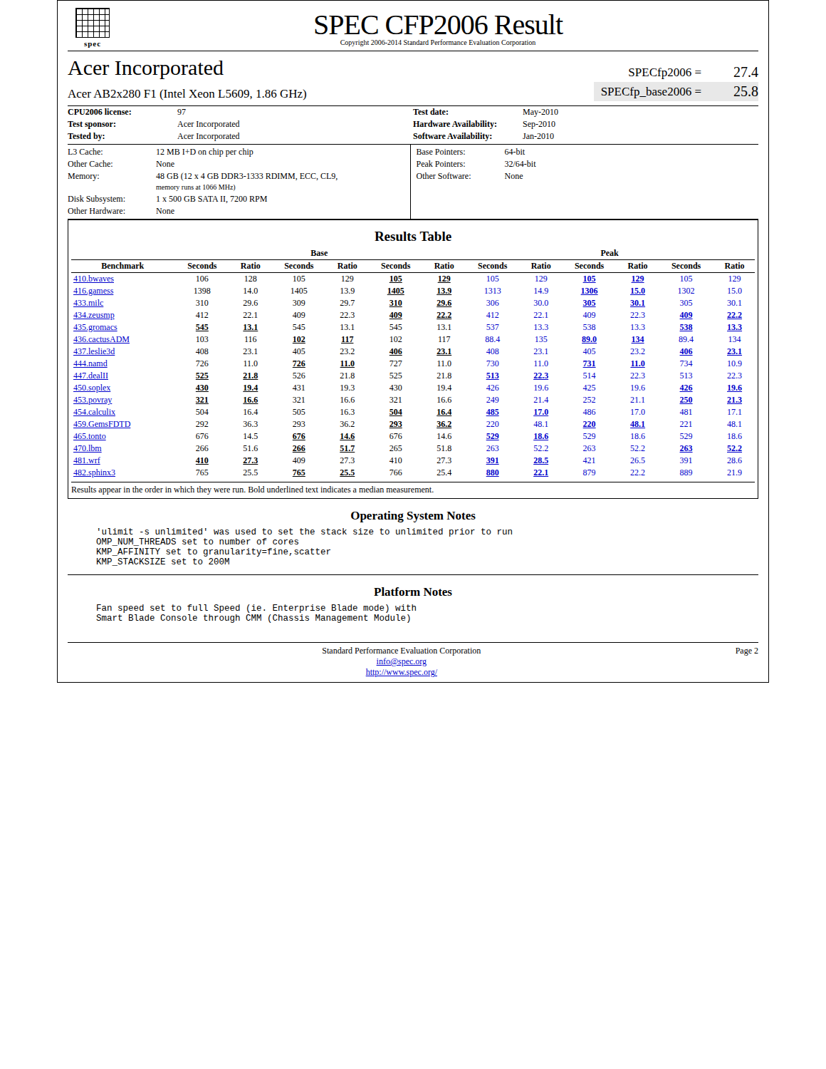spec
SPEC CFP2006 Result
Copyright 2006-2014 Standard Performance Evaluation Corporation
Acer Incorporated
Acer AB2x280 F1 (Intel Xeon L5609, 1.86 GHz)
| SPECfp2006 = | 27.4 |
| SPECfp_base2006 = | 25.8 |
| CPU2006 license: | 97 |
| Test sponsor: | Acer Incorporated |
| Tested by: | Acer Incorporated |
| Test date: | May-2010 |
| Hardware Availability: | Sep-2010 |
| Software Availability: | Jan-2010 |
| L3 Cache: | 12 MB I+D on chip per chip |
| Other Cache: | None |
| Memory: | 48 GB (12 x 4 GB DDR3-1333 RDIMM, ECC, CL9, memory runs at 1066 MHz) |
| Disk Subsystem: | 1 x 500 GB SATA II, 7200 RPM |
| Other Hardware: | None |
| Base Pointers: | 64-bit |
| Peak Pointers: | 32/64-bit |
| Other Software: | None |
Results Table
| | Base | Peak |
| --- | --- | --- |
| Benchmark | Seconds | Ratio | Seconds | Ratio | Seconds | Ratio | Seconds | Ratio | Seconds | Ratio | Seconds | Ratio |
| 410.bwaves | 106 | 128 | 105 | 129 | 105 | 129 | 105 | 129 | 105 | 129 | 105 | 129 |
| 416.gamess | 1398 | 14.0 | 1405 | 13.9 | 1405 | 13.9 | 1313 | 14.9 | 1306 | 15.0 | 1302 | 15.0 |
| 433.milc | 310 | 29.6 | 309 | 29.7 | 310 | 29.6 | 306 | 30.0 | 305 | 30.1 | 305 | 30.1 |
| 434.zeusmp | 412 | 22.1 | 409 | 22.3 | 409 | 22.2 | 412 | 22.1 | 409 | 22.3 | 409 | 22.2 |
| 435.gromacs | 545 | 13.1 | 545 | 13.1 | 545 | 13.1 | 537 | 13.3 | 538 | 13.3 | 538 | 13.3 |
| 436.cactusADM | 103 | 116 | 102 | 117 | 102 | 117 | 88.4 | 135 | 89.0 | 134 | 89.4 | 134 |
| 437.leslie3d | 408 | 23.1 | 405 | 23.2 | 406 | 23.1 | 408 | 23.1 | 405 | 23.2 | 406 | 23.1 |
| 444.namd | 726 | 11.0 | 726 | 11.0 | 727 | 11.0 | 730 | 11.0 | 731 | 11.0 | 734 | 10.9 |
| 447.dealII | 525 | 21.8 | 526 | 21.8 | 525 | 21.8 | 513 | 22.3 | 514 | 22.3 | 513 | 22.3 |
| 450.soplex | 430 | 19.4 | 431 | 19.3 | 430 | 19.4 | 426 | 19.6 | 425 | 19.6 | 426 | 19.6 |
| 453.povray | 321 | 16.6 | 321 | 16.6 | 321 | 16.6 | 249 | 21.4 | 252 | 21.1 | 250 | 21.3 |
| 454.calculix | 504 | 16.4 | 505 | 16.3 | 504 | 16.4 | 485 | 17.0 | 486 | 17.0 | 481 | 17.1 |
| 459.GemsFDTD | 292 | 36.3 | 293 | 36.2 | 293 | 36.2 | 220 | 48.1 | 220 | 48.1 | 221 | 48.1 |
| 465.tonto | 676 | 14.5 | 676 | 14.6 | 676 | 14.6 | 529 | 18.6 | 529 | 18.6 | 529 | 18.6 |
| 470.lbm | 266 | 51.6 | 266 | 51.7 | 265 | 51.8 | 263 | 52.2 | 263 | 52.2 | 263 | 52.2 |
| 481.wrf | 410 | 27.3 | 409 | 27.3 | 410 | 27.3 | 391 | 28.5 | 421 | 26.5 | 391 | 28.6 |
| 482.sphinx3 | 765 | 25.5 | 765 | 25.5 | 766 | 25.4 | 880 | 22.1 | 879 | 22.2 | 889 | 21.9 |
Results appear in the order in which they were run. Bold underlined text indicates a median measurement.
Operating System Notes
'ulimit -s unlimited' was used to set the stack size to unlimited prior to run
OMP_NUM_THREADS set to number of cores
KMP_AFFINITY set to granularity=fine,scatter
KMP_STACKSIZE set to 200M
Platform Notes
Fan speed set to full Speed (ie. Enterprise Blade mode) with
Smart Blade Console through CMM (Chassis Management Module)
Standard Performance Evaluation Corporation
info@spec.org
http://www.spec.org/
Page 2